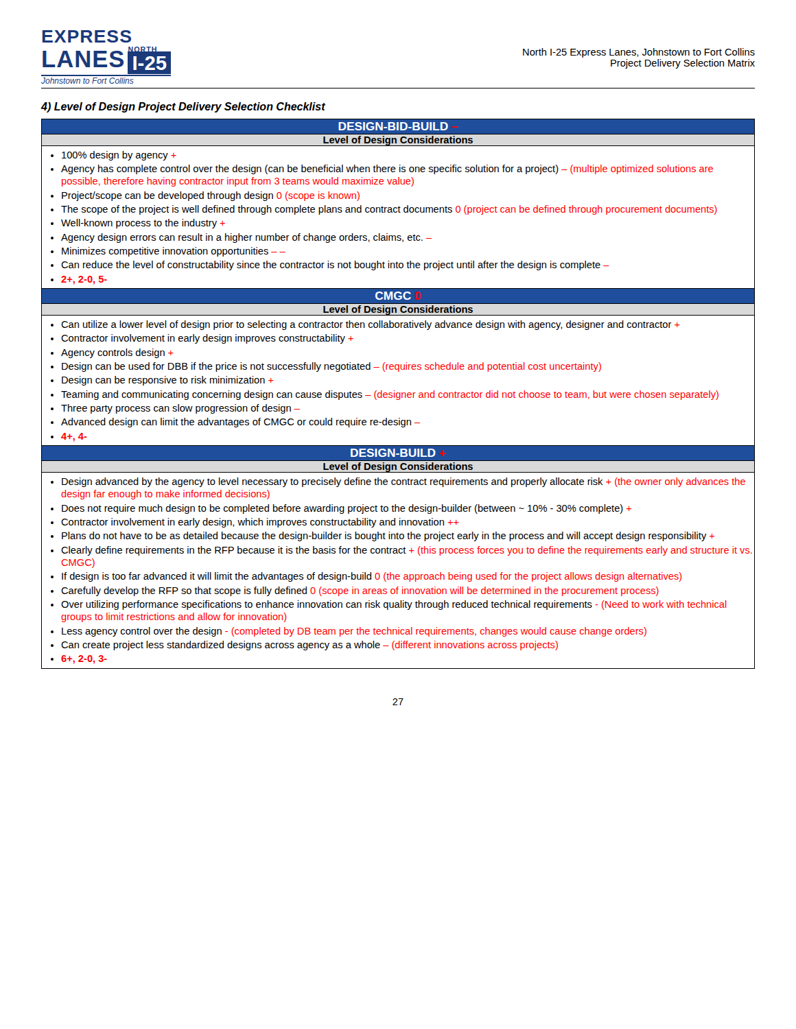EXPRESS
LANES
NORTH
I-25
Johnstown to Fort Collins
North I-25 Express Lanes, Johnstown to Fort Collins
Project Delivery Selection Matrix
4) Level of Design Project Delivery Selection Checklist
| DESIGN-BID-BUILD – |
| Level of Design Considerations |
| 100% design by agency + Agency has complete control over the design (can be beneficial when there is one specific solution for a project) – (multiple optimized solutions are possible, therefore having contractor input from 3 teams would maximize value) Project/scope can be developed through design 0 (scope is known) The scope of the project is well defined through complete plans and contract documents 0 (project can be defined through procurement documents) Well-known process to the industry + Agency design errors can result in a higher number of change orders, claims, etc. – Minimizes competitive innovation opportunities – – Can reduce the level of constructability since the contractor is not bought into the project until after the design is complete – 2+, 2-0, 5- |
| CMGC 0 |
| Level of Design Considerations |
| Can utilize a lower level of design prior to selecting a contractor then collaboratively advance design with agency, designer and contractor + Contractor involvement in early design improves constructability + Agency controls design + Design can be used for DBB if the price is not successfully negotiated – (requires schedule and potential cost uncertainty) Design can be responsive to risk minimization + Teaming and communicating concerning design can cause disputes – (designer and contractor did not choose to team, but were chosen separately) Three party process can slow progression of design – Advanced design can limit the advantages of CMGC or could require re-design – 4+, 4- |
| DESIGN-BUILD + |
| Level of Design Considerations |
| Design advanced by the agency to level necessary to precisely define the contract requirements and properly allocate risk + (the owner only advances the design far enough to make informed decisions) Does not require much design to be completed before awarding project to the design-builder (between ~ 10% - 30% complete) + Contractor involvement in early design, which improves constructability and innovation ++ Plans do not have to be as detailed because the design-builder is bought into the project early in the process and will accept design responsibility + Clearly define requirements in the RFP because it is the basis for the contract + (this process forces you to define the requirements early and structure it vs. CMGC) If design is too far advanced it will limit the advantages of design-build 0 (the approach being used for the project allows design alternatives) Carefully develop the RFP so that scope is fully defined 0 (scope in areas of innovation will be determined in the procurement process) Over utilizing performance specifications to enhance innovation can risk quality through reduced technical requirements - (Need to work with technical groups to limit restrictions and allow for innovation) Less agency control over the design - (completed by DB team per the technical requirements, changes would cause change orders) Can create project less standardized designs across agency as a whole – (different innovations across projects) 6+, 2-0, 3- |
27